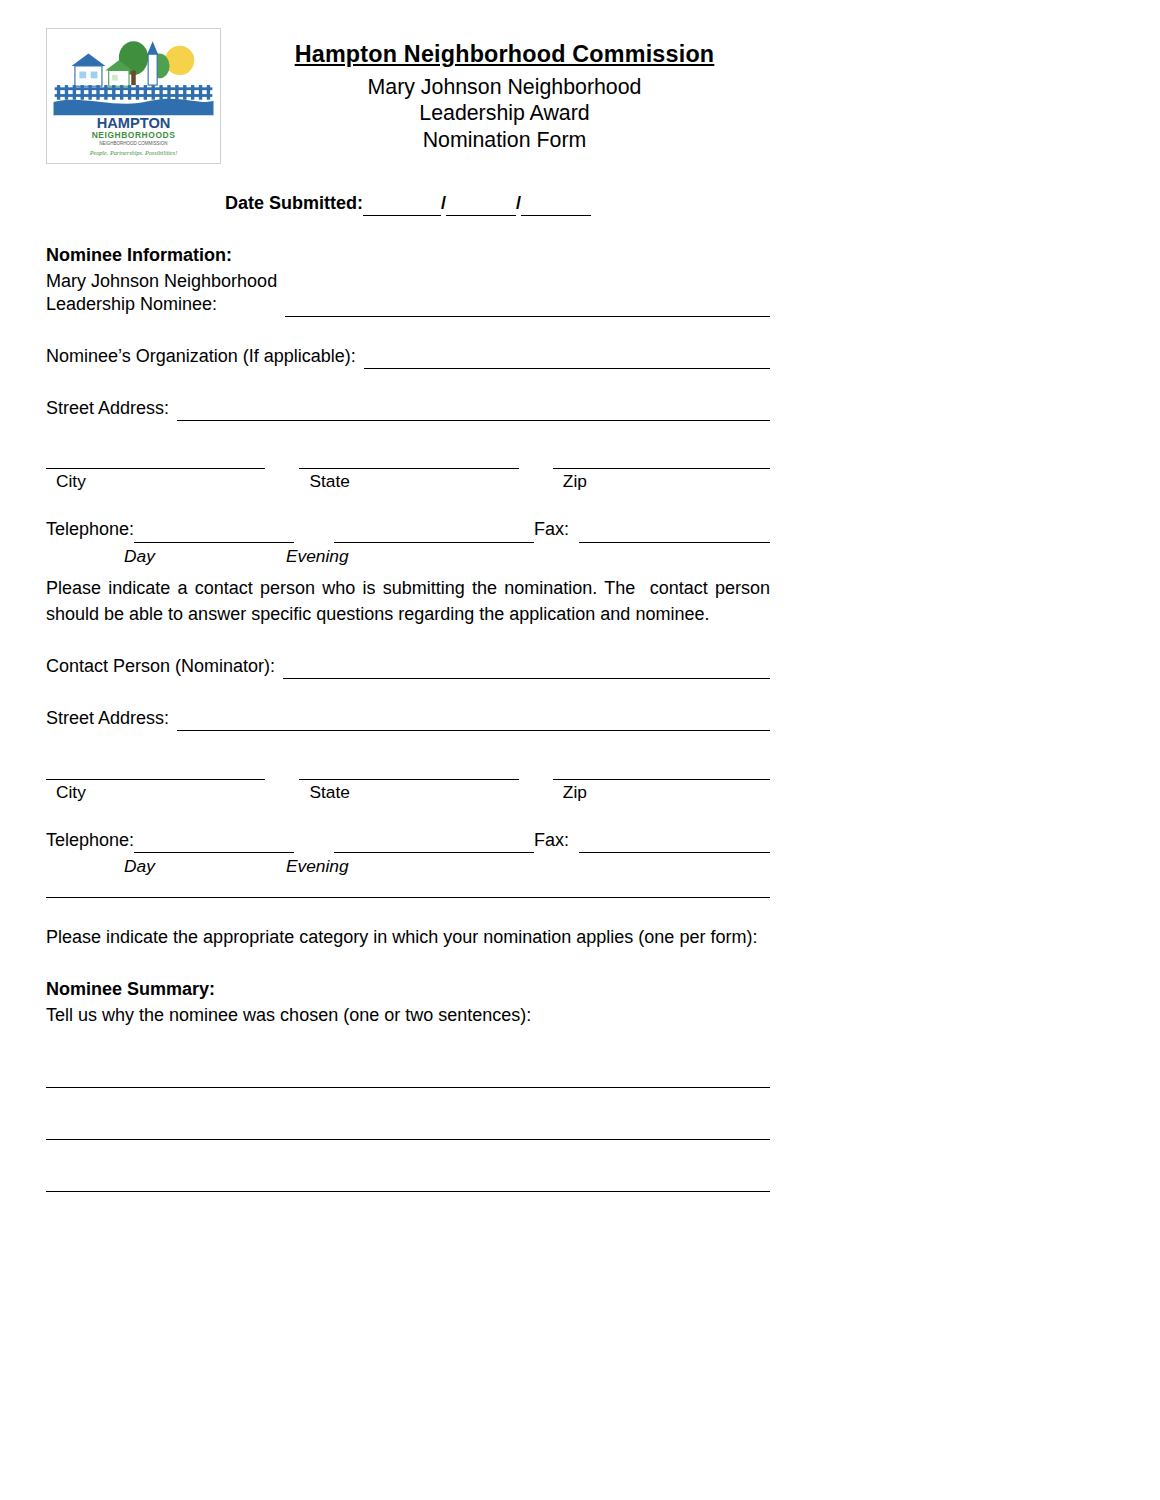HAMPTON NEIGHBORHOODS NEIGHBORHOOD COMMISSION People. Partnerships. Possibilities!
Hampton Neighborhood Commission
Mary Johnson Neighborhood
Leadership Award
Nomination Form
Date Submitted: / /
Nominee Information:
Mary Johnson Neighborhood
Leadership Nominee:
Nominee’s Organization (If applicable):
Street Address:
City
State
Zip
Telephone:
Fax:
Day
Evening
Please indicate a contact person who is submitting the nomination. The contact person should be able to answer specific questions regarding the application and nominee.
Contact Person (Nominator):
Street Address:
City
State
Zip
Telephone:
Fax:
Day
Evening
Please indicate the appropriate category in which your nomination applies (one per form):
Nominee Summary:
Tell us why the nominee was chosen (one or two sentences):